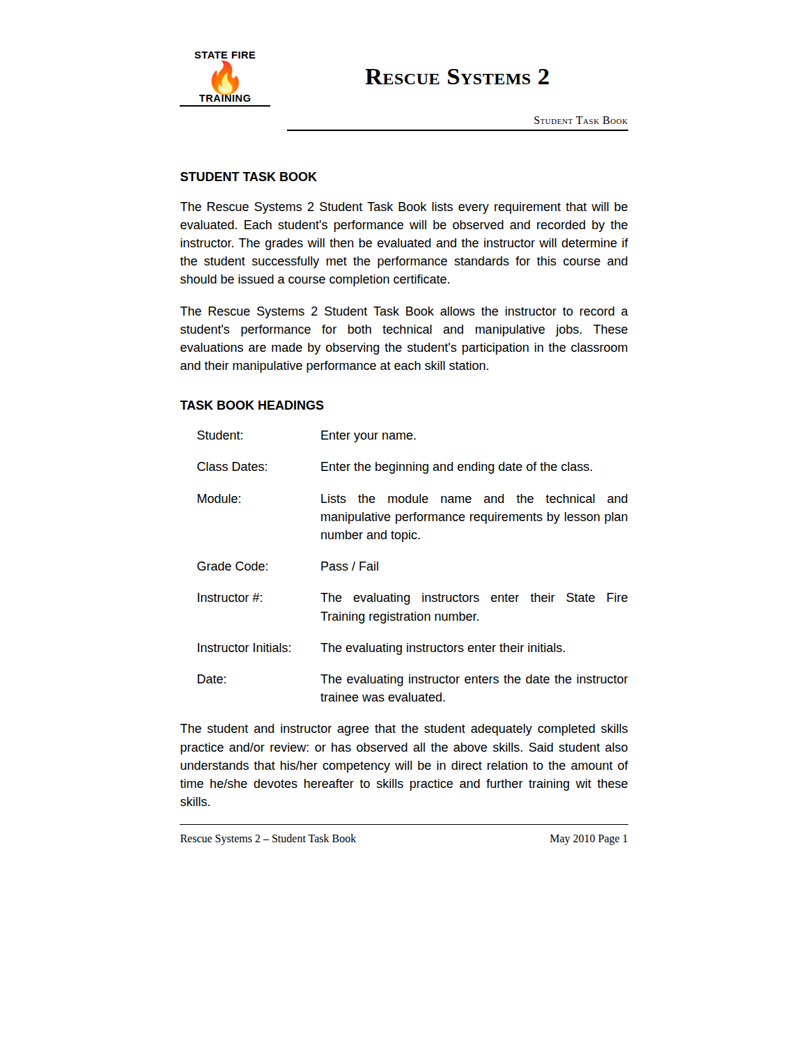STATE FIRE
🔥
TRAINING
Rescue Systems 2
Student Task Book
STUDENT TASK BOOK
The Rescue Systems 2 Student Task Book lists every requirement that will be evaluated. Each student's performance will be observed and recorded by the instructor. The grades will then be evaluated and the instructor will determine if the student successfully met the performance standards for this course and should be issued a course completion certificate.
The Rescue Systems 2 Student Task Book allows the instructor to record a student's performance for both technical and manipulative jobs. These evaluations are made by observing the student's participation in the classroom and their manipulative performance at each skill station.
TASK BOOK HEADINGS
Student:
Enter your name.
Class Dates:
Enter the beginning and ending date of the class.
Module:
Lists the module name and the technical and manipulative performance requirements by lesson plan number and topic.
Grade Code:
Pass / Fail
Instructor #:
The evaluating instructors enter their State Fire Training registration number.
Instructor Initials:
The evaluating instructors enter their initials.
Date:
The evaluating instructor enters the date the instructor trainee was evaluated.
The student and instructor agree that the student adequately completed skills practice and/or review: or has observed all the above skills. Said student also understands that his/her competency will be in direct relation to the amount of time he/she devotes hereafter to skills practice and further training wit these skills.
Rescue Systems 2 – Student Task Book May 2010 Page 1